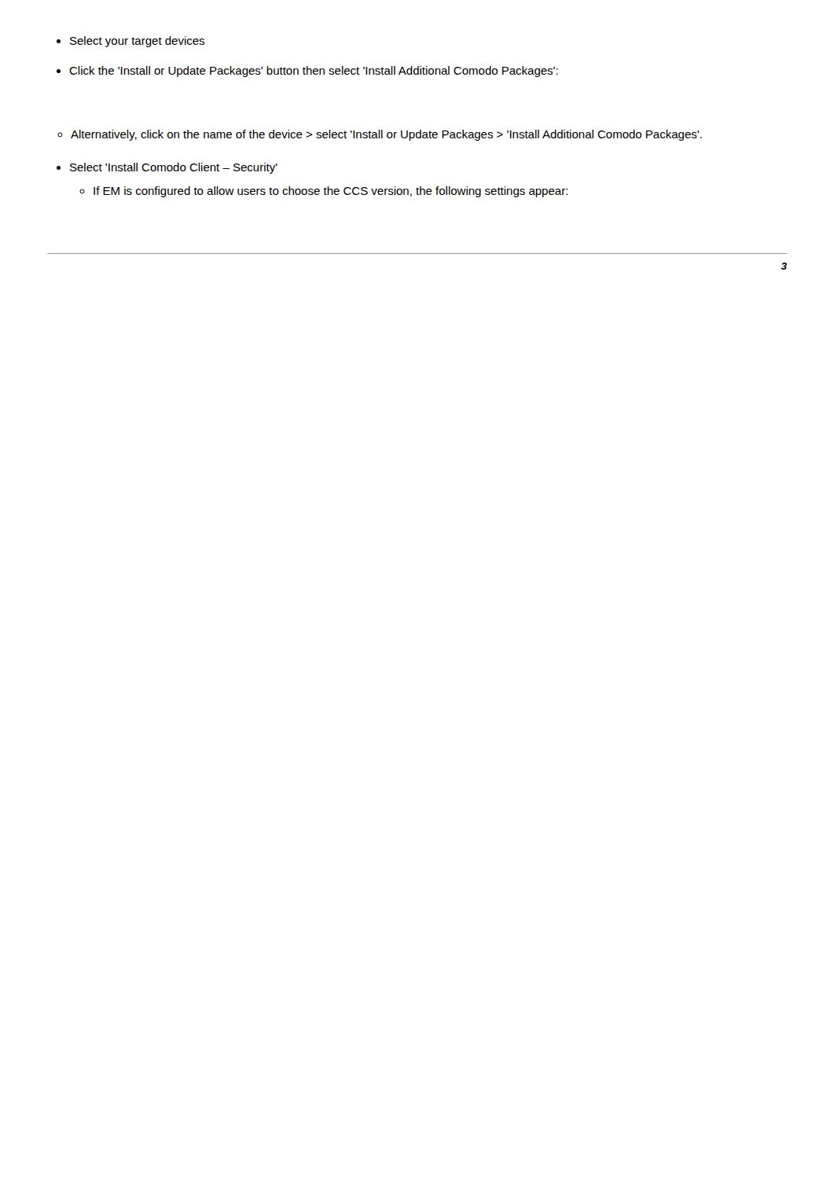Select your target devices
Click the 'Install or Update Packages' button then select 'Install Additional Comodo Packages':
Alternatively, click on the name of the device > select 'Install or Update Packages > 'Install Additional Comodo Packages'.
Select 'Install Comodo Client – Security'
If EM is configured to allow users to choose the CCS version, the following settings appear:
3